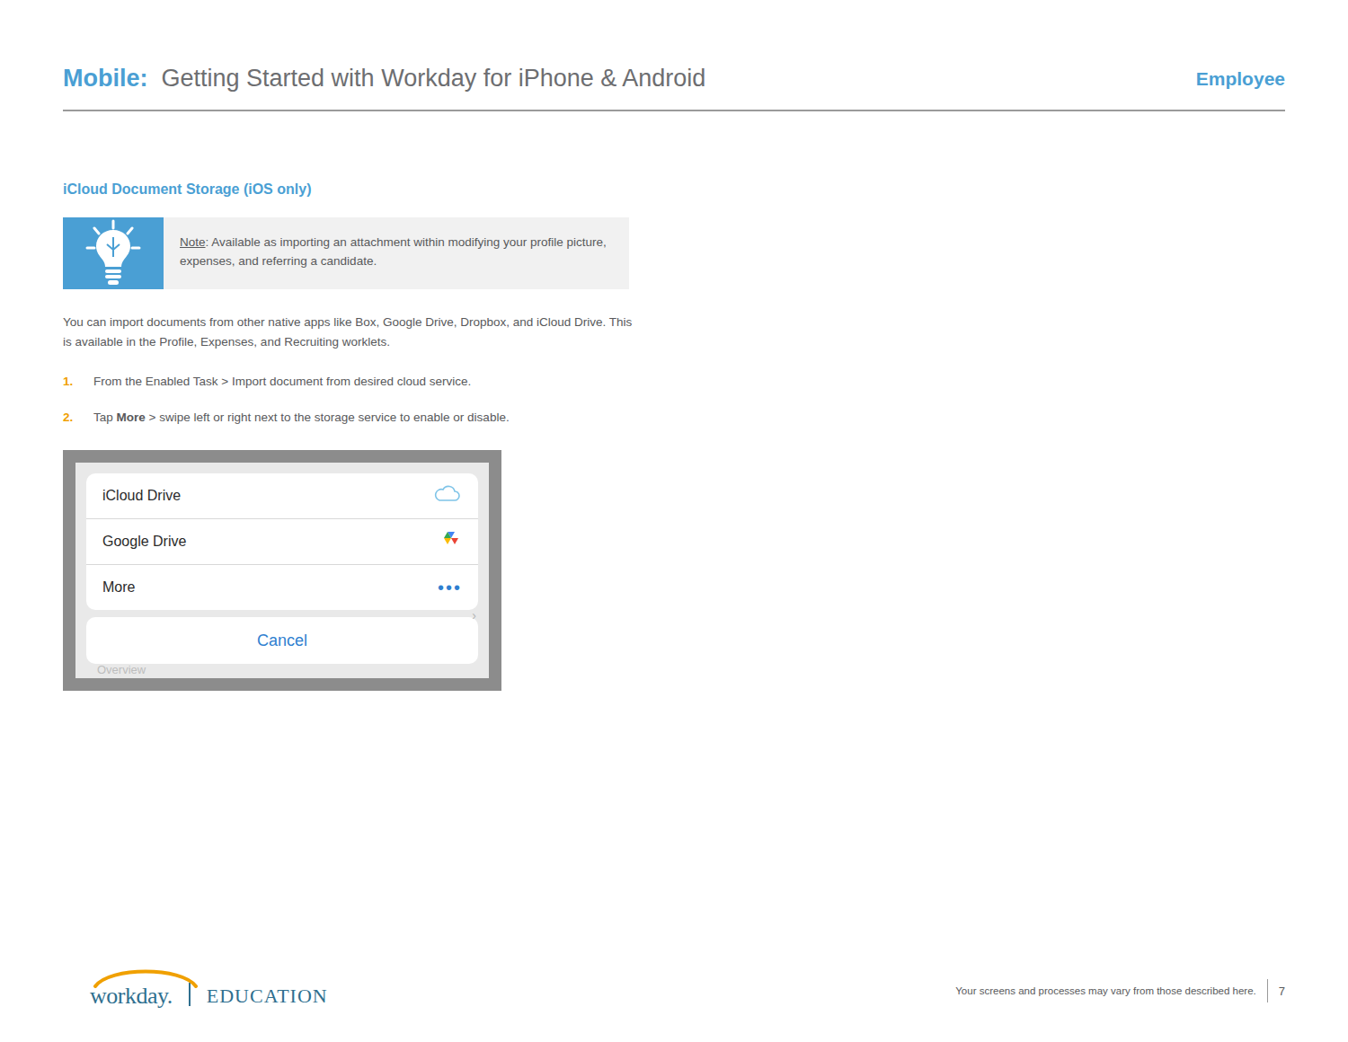Mobile: Getting Started with Workday for iPhone & Android
Employee
iCloud Document Storage (iOS only)
Note: Available as importing an attachment within modifying your profile picture, expenses, and referring a candidate.
You can import documents from other native apps like Box, Google Drive, Dropbox, and iCloud Drive. This is available in the Profile, Expenses, and Recruiting worklets.
1. From the Enabled Task > Import document from desired cloud service.
2. Tap More > swipe left or right next to the storage service to enable or disable.
iCloud Drive
Google Drive
More •••
›
Cancel
Overview
workday.
EDUCATION
Your screens and processes may vary from those described here. 7